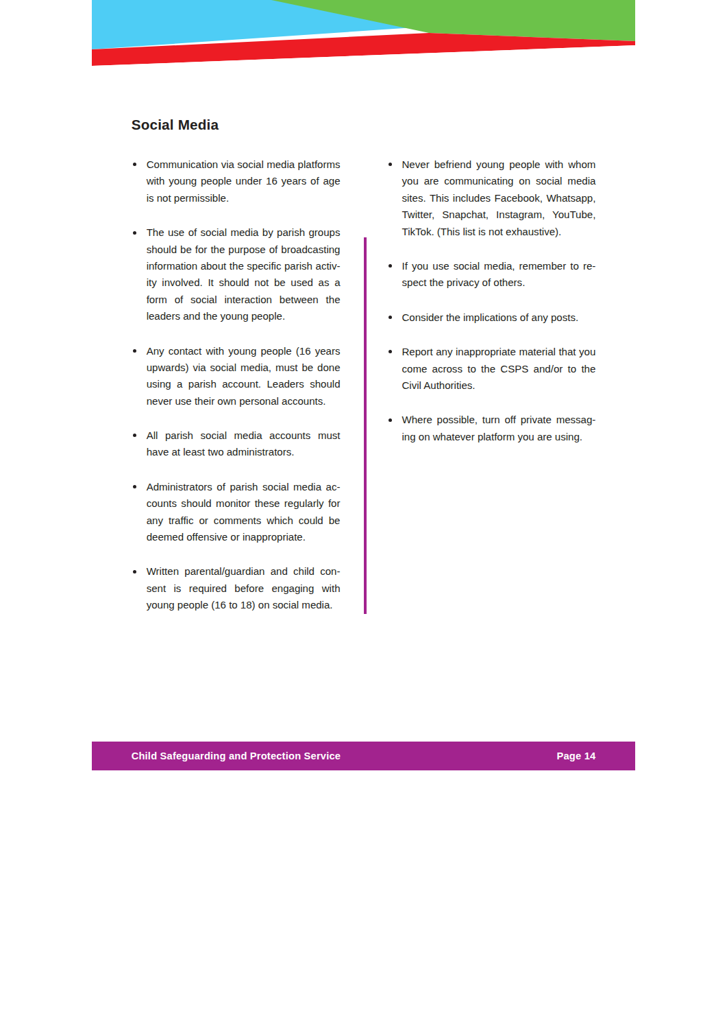Social Media
Communication via social media platforms with young people under 16 years of age is not permissible.
The use of social media by parish groups should be for the purpose of broadcasting information about the specific parish activity involved. It should not be used as a form of social interaction between the leaders and the young people.
Any contact with young people (16 years upwards) via social media, must be done using a parish account. Leaders should never use their own personal accounts.
All parish social media accounts must have at least two administrators.
Administrators of parish social media accounts should monitor these regularly for any traffic or comments which could be deemed offensive or inappropriate.
Written parental/guardian and child consent is required before engaging with young people (16 to 18) on social media.
Never befriend young people with whom you are communicating on social media sites. This includes Facebook, Whatsapp, Twitter, Snapchat, Instagram, YouTube, TikTok. (This list is not exhaustive).
If you use social media, remember to respect the privacy of others.
Consider the implications of any posts.
Report any inappropriate material that you come across to the CSPS and/or to the Civil Authorities.
Where possible, turn off private messaging on whatever platform you are using.
Child Safeguarding and Protection Service Page 14